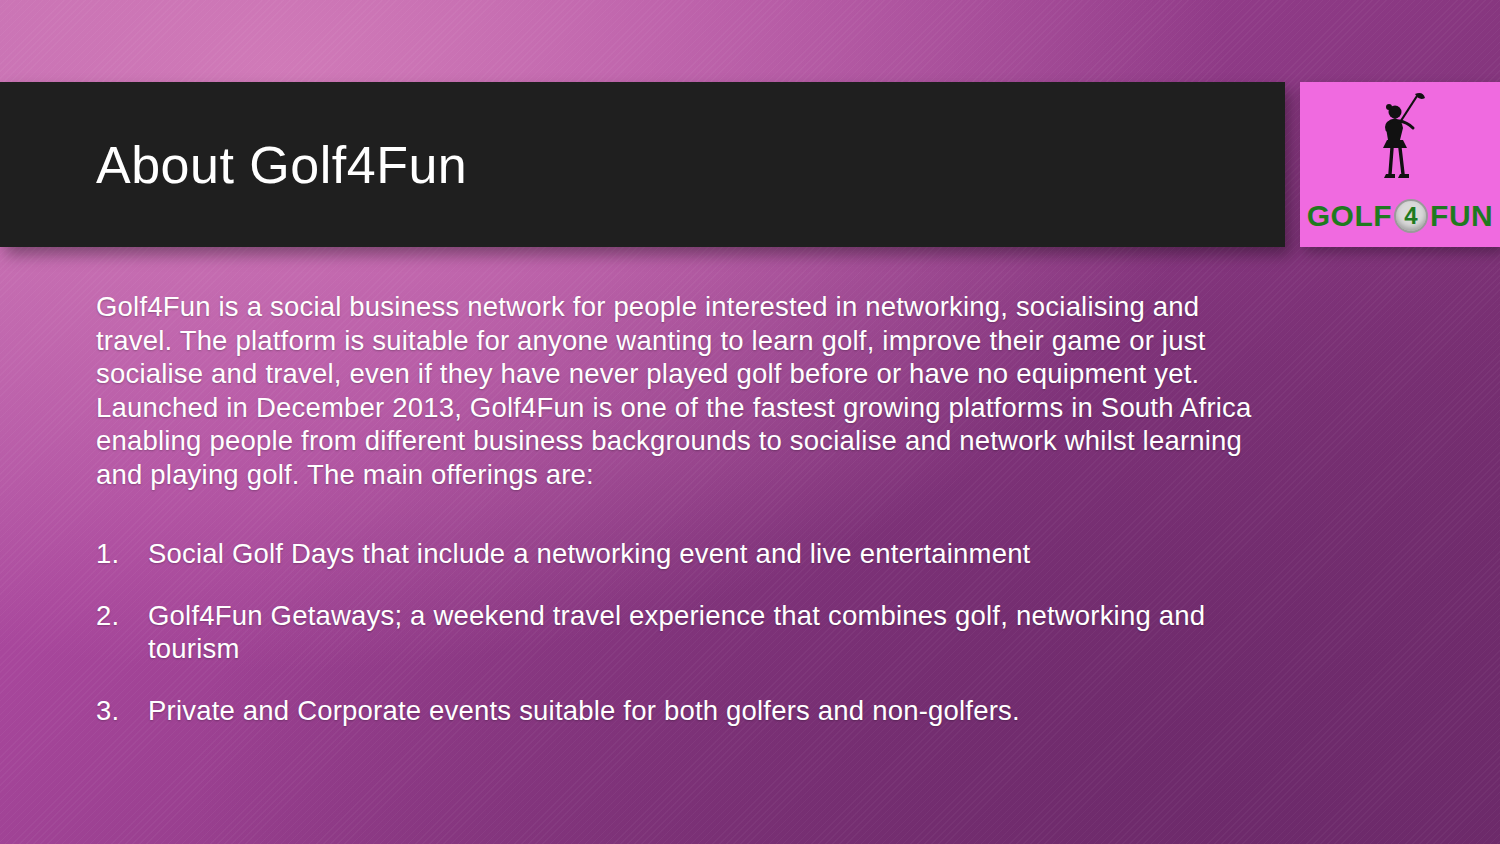About Golf4Fun
GOLF 4 FUN
Golf4Fun is a social business network for people interested in networking, socialising and travel. The platform is suitable for anyone wanting to learn golf, improve their game or just socialise and travel, even if they have never played golf before or have no equipment yet. Launched in December 2013, Golf4Fun is one of the fastest growing platforms in South Africa enabling people from different business backgrounds to socialise and network whilst learning and playing golf. The main offerings are:
Social Golf Days that include a networking event and live entertainment
Golf4Fun Getaways; a weekend travel experience that combines golf, networking and tourism
Private and Corporate events suitable for both golfers and non-golfers.